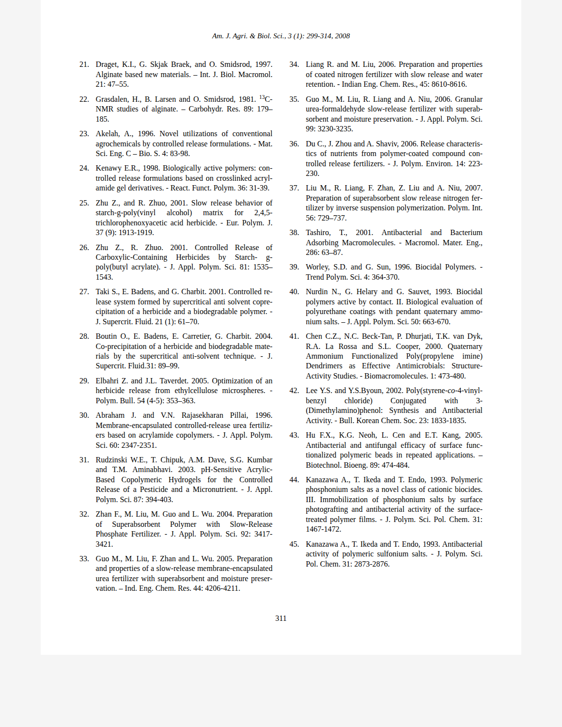Am. J. Agri. & Biol. Sci., 3 (1): 299-314, 2008
Draget, K.I., G. Skjak Braek, and O. Smidsrod, 1997. Alginate based new materials. – Int. J. Biol. Macromol. 21: 47–55.
Grasdalen, H., B. Larsen and O. Smidsrod, 1981. 13C-NMR studies of alginate. – Carbohydr. Res. 89: 179–185.
Akelah, A., 1996. Novel utilizations of conventional agrochemicals by controlled release formulations. - Mat. Sci. Eng. C – Bio. S. 4: 83-98.
Kenawy E.R., 1998. Biologically active polymers: controlled release formulations based on crosslinked acrylamide gel derivatives. - React. Funct. Polym. 36: 31-39.
Zhu Z., and R. Zhuo, 2001. Slow release behavior of starch-g-poly(vinyl alcohol) matrix for 2,4,5-trichlorophenoxyacetic acid herbicide. - Eur. Polym. J. 37 (9): 1913-1919.
Zhu Z., R. Zhuo. 2001. Controlled Release of Carboxylic-Containing Herbicides by Starch- g-poly(butyl acrylate). - J. Appl. Polym. Sci. 81: 1535–1543.
Taki S., E. Badens, and G. Charbit. 2001. Controlled release system formed by supercritical anti solvent coprecipitation of a herbicide and a biodegradable polymer. - J. Supercrit. Fluid. 21 (1): 61–70.
Boutin O., E. Badens, E. Carretier, G. Charbit. 2004. Co-precipitation of a herbicide and biodegradable materials by the supercritical anti-solvent technique. - J. Supercrit. Fluid.31: 89–99.
Elbahri Z. and J.L. Taverdet. 2005. Optimization of an herbicide release from ethylcellulose microspheres. - Polym. Bull. 54 (4-5): 353–363.
Abraham J. and V.N. Rajasekharan Pillai, 1996. Membrane-encapsulated controlled-release urea fertilizers based on acrylamide copolymers. - J. Appl. Polym. Sci. 60: 2347-2351.
Rudzinski W.E., T. Chipuk, A.M. Dave, S.G. Kumbar and T.M. Aminabhavi. 2003. pH-Sensitive Acrylic-Based Copolymeric Hydrogels for the Controlled Release of a Pesticide and a Micronutrient. - J. Appl. Polym. Sci. 87: 394-403.
Zhan F., M. Liu, M. Guo and L. Wu. 2004. Preparation of Superabsorbent Polymer with Slow-Release Phosphate Fertilizer. - J. Appl. Polym. Sci. 92: 3417-3421.
Guo M., M. Liu, F. Zhan and L. Wu. 2005. Preparation and properties of a slow-release membrane-encapsulated urea fertilizer with superabsorbent and moisture preservation. – Ind. Eng. Chem. Res. 44: 4206-4211.
Liang R. and M. Liu, 2006. Preparation and properties of coated nitrogen fertilizer with slow release and water retention. - Indian Eng. Chem. Res., 45: 8610-8616.
Guo M., M. Liu, R. Liang and A. Niu, 2006. Granular urea-formaldehyde slow-release fertilizer with superabsorbent and moisture preservation. - J. Appl. Polym. Sci. 99: 3230-3235.
Du C., J. Zhou and A. Shaviv, 2006. Release characteristics of nutrients from polymer-coated compound controlled release fertilizers. - J. Polym. Environ. 14: 223-230.
Liu M., R. Liang, F. Zhan, Z. Liu and A. Niu, 2007. Preparation of superabsorbent slow release nitrogen fertilizer by inverse suspension polymerization. Polym. Int. 56: 729–737.
Tashiro, T., 2001. Antibacterial and Bacterium Adsorbing Macromolecules. - Macromol. Mater. Eng., 286: 63–87.
Worley, S.D. and G. Sun, 1996. Biocidal Polymers. - Trend Polym. Sci. 4: 364-370.
Nurdin N., G. Helary and G. Sauvet, 1993. Biocidal polymers active by contact. II. Biological evaluation of polyurethane coatings with pendant quaternary ammonium salts. – J. Appl. Polym. Sci. 50: 663-670.
Chen C.Z., N.C. Beck-Tan, P. Dhurjati, T.K. van Dyk, R.A. La Rossa and S.L. Cooper, 2000. Quaternary Ammonium Functionalized Poly(propylene imine) Dendrimers as Effective Antimicrobials: Structure-Activity Studies. - Biomacromolecules. 1: 473-480.
Lee Y.S. and Y.S.Byoun, 2002. Poly(styrene-co-4-vinylbenzyl chloride) Conjugated with 3-(Dimethylamino)phenol: Synthesis and Antibacterial Activity. - Bull. Korean Chem. Soc. 23: 1833-1835.
Hu F.X., K.G. Neoh, L. Cen and E.T. Kang, 2005. Antibacterial and antifungal efficacy of surface functionalized polymeric beads in repeated applications. – Biotechnol. Bioeng. 89: 474-484.
Kanazawa A., T. Ikeda and T. Endo, 1993. Polymeric phosphonium salts as a novel class of cationic biocides. III. Immobilization of phosphonium salts by surface photografting and antibacterial activity of the surface-treated polymer films. - J. Polym. Sci. Pol. Chem. 31: 1467-1472.
Kanazawa A., T. Ikeda and T. Endo, 1993. Antibacterial activity of polymeric sulfonium salts. - J. Polym. Sci. Pol. Chem. 31: 2873-2876.
311